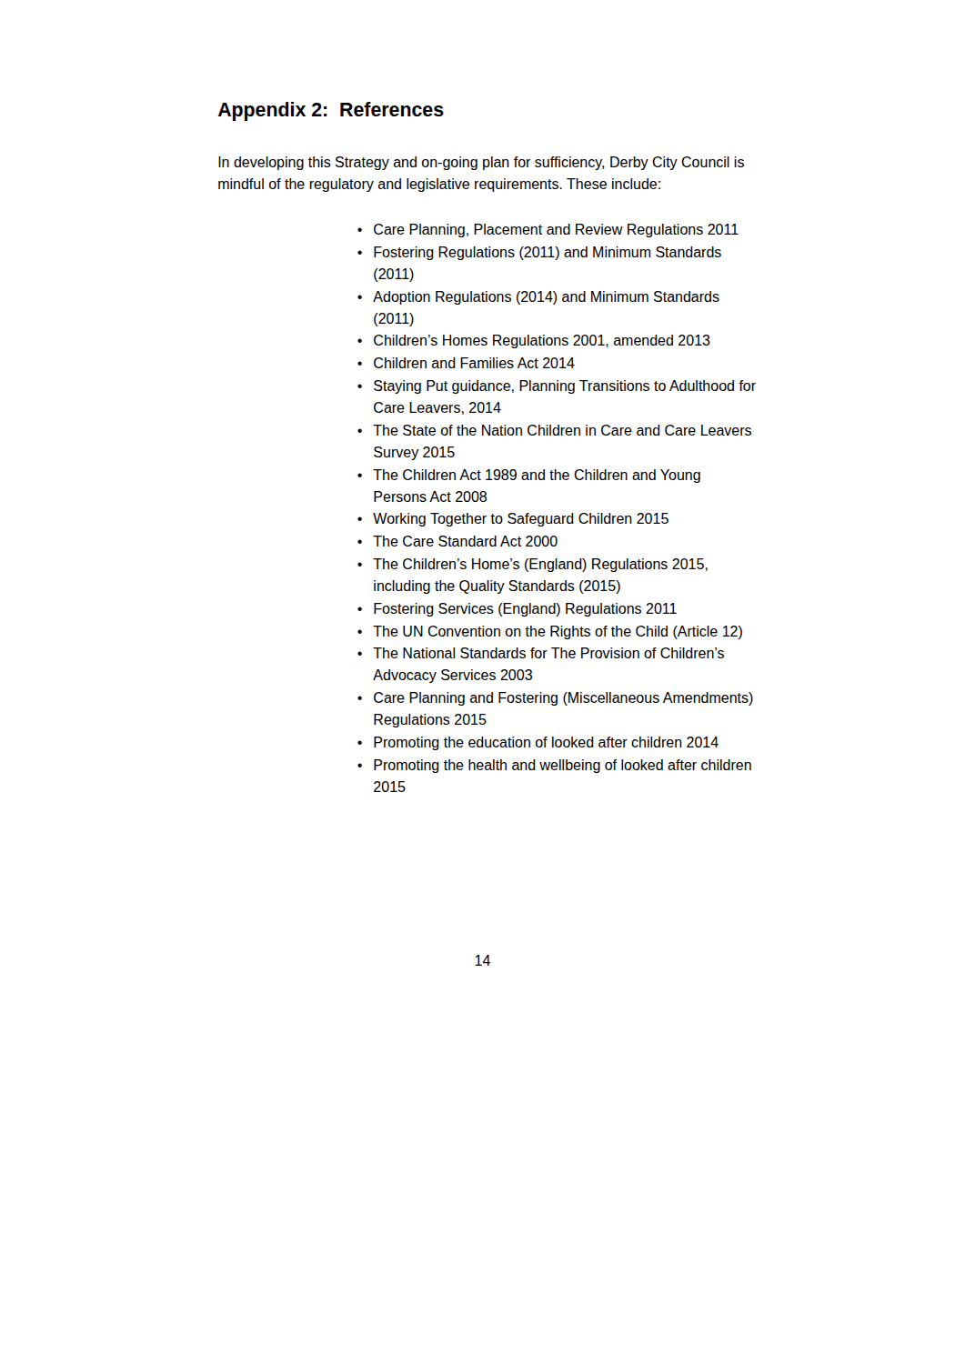Appendix 2: References
In developing this Strategy and on-going plan for sufficiency, Derby City Council is mindful of the regulatory and legislative requirements. These include:
Care Planning, Placement and Review Regulations 2011
Fostering Regulations (2011) and Minimum Standards (2011)
Adoption Regulations (2014) and Minimum Standards (2011)
Children’s Homes Regulations 2001, amended 2013
Children and Families Act 2014
Staying Put guidance, Planning Transitions to Adulthood for Care Leavers, 2014
The State of the Nation Children in Care and Care Leavers Survey 2015
The Children Act 1989 and the Children and Young Persons Act 2008
Working Together to Safeguard Children 2015
The Care Standard Act 2000
The Children’s Home’s (England) Regulations 2015, including the Quality Standards (2015)
Fostering Services (England) Regulations 2011
The UN Convention on the Rights of the Child (Article 12)
The National Standards for The Provision of Children’s Advocacy Services 2003
Care Planning and Fostering (Miscellaneous Amendments) Regulations 2015
Promoting the education of looked after children 2014
Promoting the health and wellbeing of looked after children 2015
14